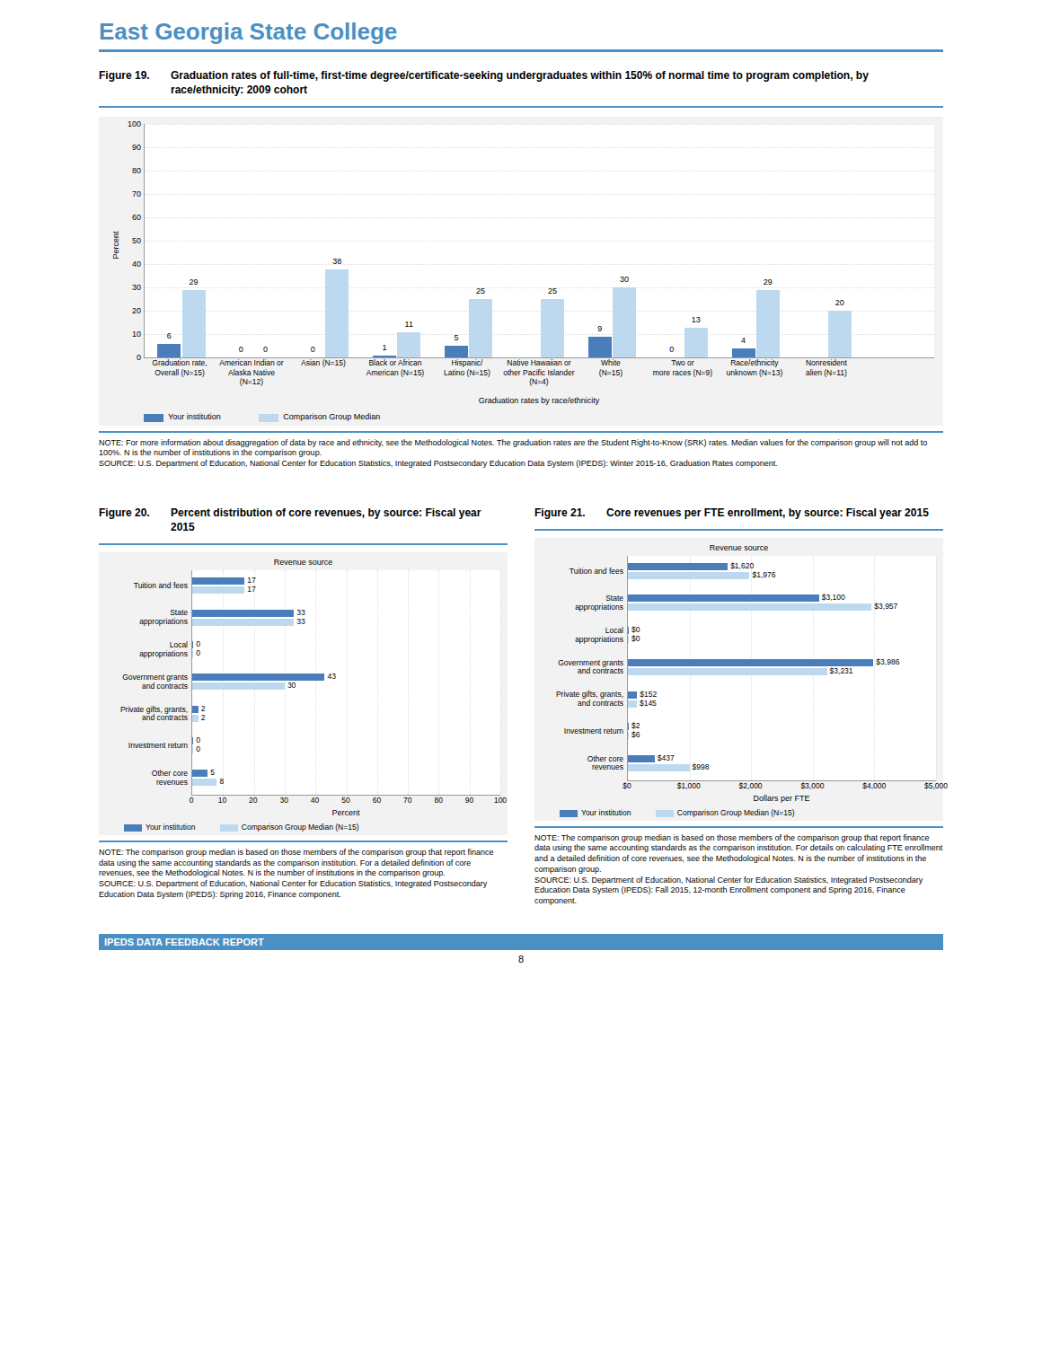East Georgia State College
Figure 19. Graduation rates of full-time, first-time degree/certificate-seeking undergraduates within 150% of normal time to program completion, by race/ethnicity: 2009 cohort
Percent
100 90 80 70 60 50 40 30 20 10 0
6
29
0
0
0
38
1
11
5
25
25
9
30
0
13
4
29
20
Graduation rate,
Overall (N=15)
American Indian or
Alaska Native (N=12)
Asian (N=15)
Black or African
American (N=15)
Hispanic/
Latino (N=15)
Native Hawaiian or
other Pacific Islander (N=4)
White
(N=15)
Two or
more races (N=9)
Race/ethnicity
unknown (N=13)
Nonresident
alien (N=11)
Graduation rates by race/ethnicity
Your institution Comparison Group Median
NOTE: For more information about disaggregation of data by race and ethnicity, see the Methodological Notes. The graduation rates are the Student Right-to-Know (SRK) rates. Median values for the comparison group will not add to 100%. N is the number of institutions in the comparison group.
SOURCE: U.S. Department of Education, National Center for Education Statistics, Integrated Postsecondary Education Data System (IPEDS): Winter 2015-16, Graduation Rates component.
Figure 20. Percent distribution of core revenues, by source: Fiscal year 2015
Revenue source
Tuition and fees
17
17
State
appropriations
33
33
Local
appropriations
0
0
Government grants
and contracts
43
30
Private gifts, grants,
and contracts
2
2
Investment return
0
0
Other core
revenues
5
8
0 10 20 30 40 50 60 70 80 90 100
Percent
Your institution Comparison Group Median (N=15)
NOTE: The comparison group median is based on those members of the comparison group that report finance data using the same accounting standards as the comparison institution. For a detailed definition of core revenues, see the Methodological Notes. N is the number of institutions in the comparison group.
SOURCE: U.S. Department of Education, National Center for Education Statistics, Integrated Postsecondary Education Data System (IPEDS): Spring 2016, Finance component.
Figure 21. Core revenues per FTE enrollment, by source: Fiscal year 2015
Revenue source
Tuition and fees
$1,620
$1,976
State
appropriations
$3,100
$3,957
Local
appropriations
$0
$0
Government grants
and contracts
$3,986
$3,231
Private gifts, grants,
and contracts
$152
$145
Investment return
$2
$6
Other core
revenues
$437
$998
$0 $1,000 $2,000 $3,000 $4,000 $5,000
Dollars per FTE
Your institution Comparison Group Median (N=15)
NOTE: The comparison group median is based on those members of the comparison group that report finance data using the same accounting standards as the comparison institution. For details on calculating FTE enrollment and a detailed definition of core revenues, see the Methodological Notes. N is the number of institutions in the comparison group.
SOURCE: U.S. Department of Education, National Center for Education Statistics, Integrated Postsecondary Education Data System (IPEDS): Fall 2015, 12-month Enrollment component and Spring 2016, Finance component.
IPEDS DATA FEEDBACK REPORT
8